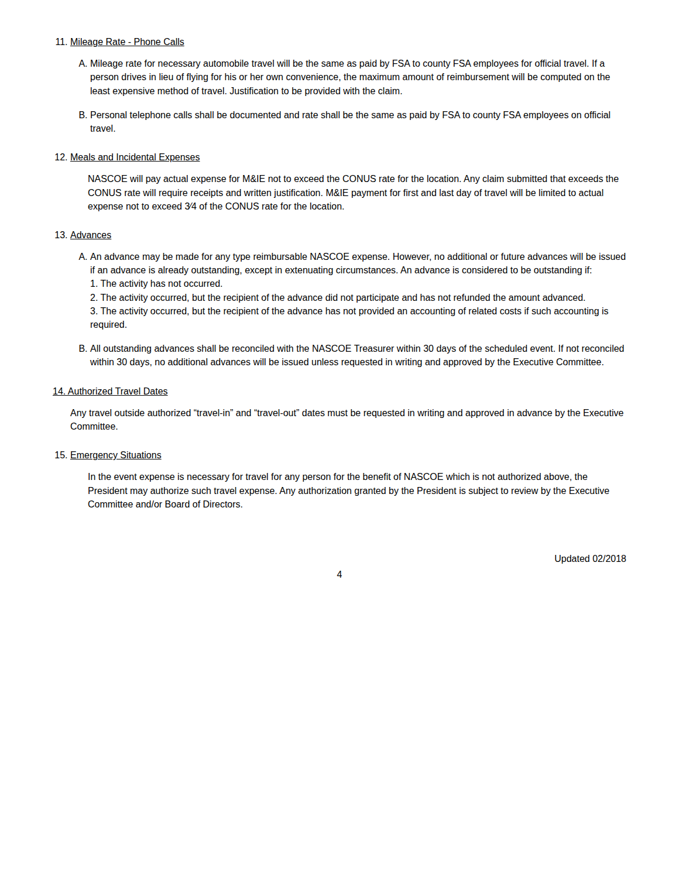Mileage Rate - Phone Calls
Mileage rate for necessary automobile travel will be the same as paid by FSA to county FSA employees for official travel. If a person drives in lieu of flying for his or her own convenience, the maximum amount of reimbursement will be computed on the least expensive method of travel. Justification to be provided with the claim.
Personal telephone calls shall be documented and rate shall be the same as paid by FSA to county FSA employees on official travel.
Meals and Incidental Expenses
NASCOE will pay actual expense for M&IE not to exceed the CONUS rate for the location. Any claim submitted that exceeds the CONUS rate will require receipts and written justification. M&IE payment for first and last day of travel will be limited to actual expense not to exceed 3⁄4 of the CONUS rate for the location.
Advances
An advance may be made for any type reimbursable NASCOE expense. However, no additional or future advances will be issued if an advance is already outstanding, except in extenuating circumstances. An advance is considered to be outstanding if:
1. The activity has not occurred.
2. The activity occurred, but the recipient of the advance did not participate and has not refunded the amount advanced.
3. The activity occurred, but the recipient of the advance has not provided an accounting of related costs if such accounting is required.
All outstanding advances shall be reconciled with the NASCOE Treasurer within 30 days of the scheduled event. If not reconciled within 30 days, no additional advances will be issued unless requested in writing and approved by the Executive Committee.
14. Authorized Travel Dates
Any travel outside authorized “travel-in” and “travel-out” dates must be requested in writing and approved in advance by the Executive Committee.
Emergency Situations
In the event expense is necessary for travel for any person for the benefit of NASCOE which is not authorized above, the President may authorize such travel expense. Any authorization granted by the President is subject to review by the Executive Committee and/or Board of Directors.
Updated 02/2018
4